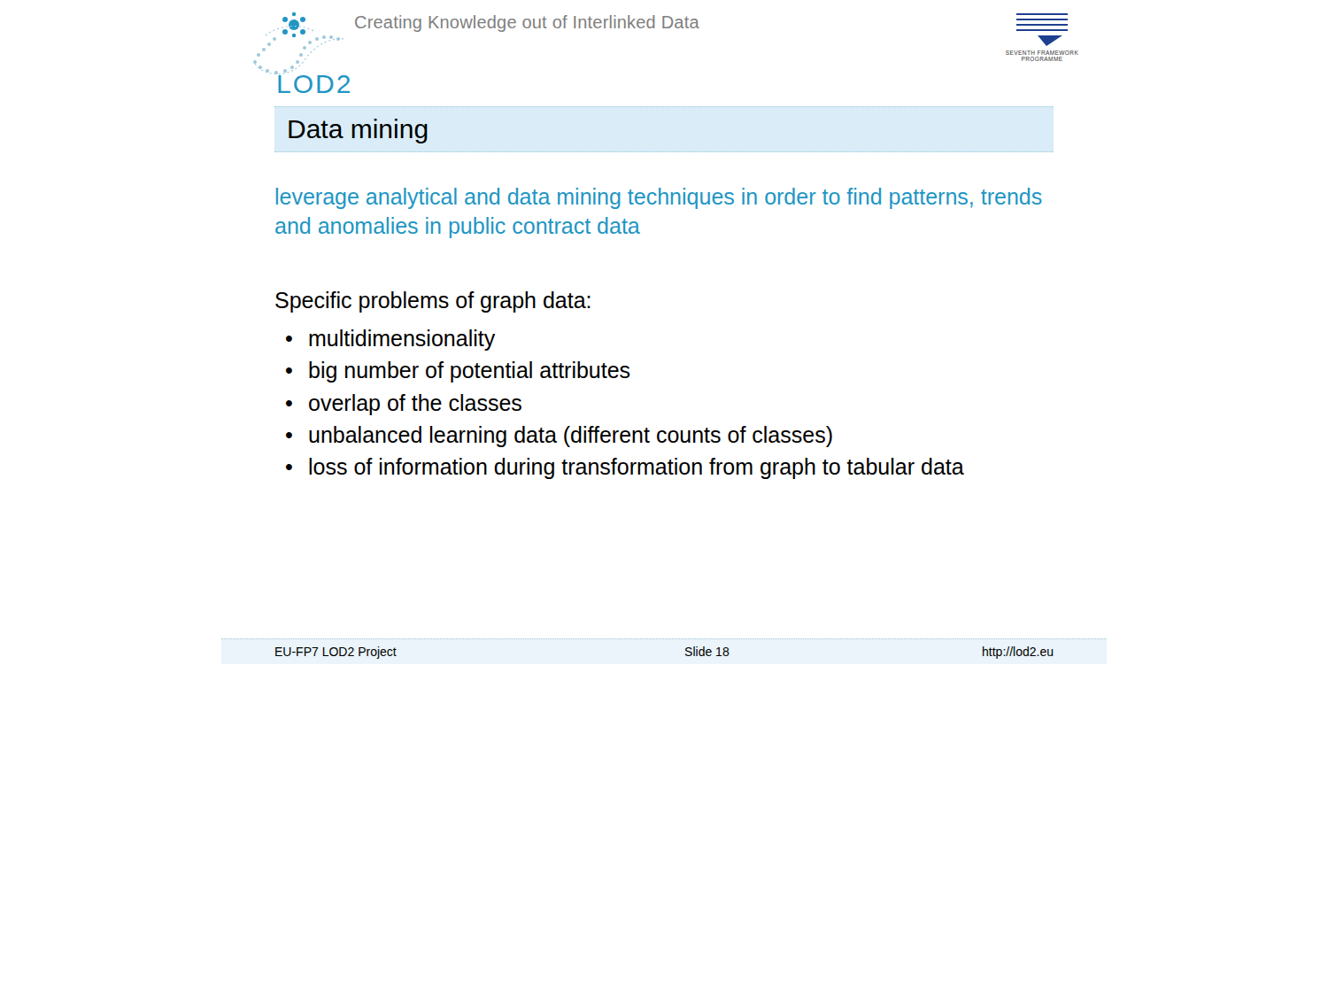Creating Knowledge out of Interlinked Data
LOD2
SEVENTH FRAMEWORK
PROGRAMME
Data mining
leverage analytical and data mining techniques in order to find patterns, trends and anomalies in public contract data
Specific problems of graph data:
multidimensionality
big number of potential attributes
overlap of the classes
unbalanced learning data (different counts of classes)
loss of information during transformation from graph to tabular data
EU-FP7 LOD2 Project
Slide 18
http://lod2.eu